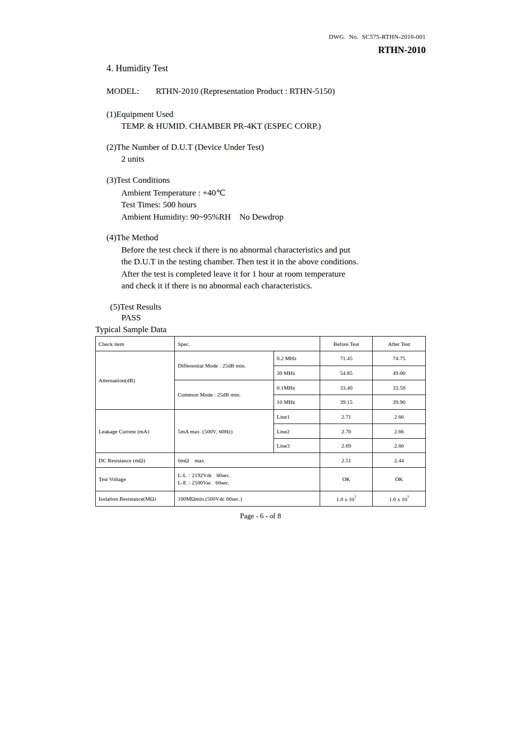DWG. No. SC575-RTHN-2010-001
RTHN-2010
4. Humidity Test
MODEL: RTHN-2010 (Representation Product : RTHN-5150)
(1)Equipment Used
TEMP. & HUMID. CHAMBER PR-4KT (ESPEC CORP.)
(2)The Number of D.U.T (Device Under Test)
2 units
(3)Test Conditions
Ambient Temperature : +40℃
Test Times: 500 hours
Ambient Humidity: 90~95%RH No Dewdrop
(4)The Method
Before the test check if there is no abnormal characteristics and put
the D.U.T in the testing chamber. Then test it in the above conditions.
After the test is completed leave it for 1 hour at room temperature
and check it if there is no abnormal each characteristics.
(5)Test Results
PASS
Typical Sample Data
| Check item | Spec. | Before Test | After Test |
| --- | --- | --- | --- |
| Attenuation(dB) | Differential Mode : 25dB min. | 0.2 MHz | 71.45 | 74.75 |
| 30 MHz | 54.85 | 49.00 |
| Common Mode : 25dB min. | 0.1MHz | 33.40 | 33.50 |
| 10 MHz | 39.15 | 39.90 |
| Leakage Current (mA) | 5mA max. (500V, 60Hz) | Line1 | 2.71 | 2.66 |
| Line2 | 2.70 | 2.66 |
| Line3 | 2.69 | 2.66 |
| DC Resistance (mΩ) | 6mΩ max. | 2.51 | 2.44 |
| Test Voltage | L-L：2192Vdc 60sec. L-E：2500Vac 60sec. | OK | OK |
| Isolation Resistance(MΩ) | 100MΩmin.(500Vdc 60sec.) | 1.0 x 10 7 | 1.0 x 10 7 |
Page - 6 - of 8